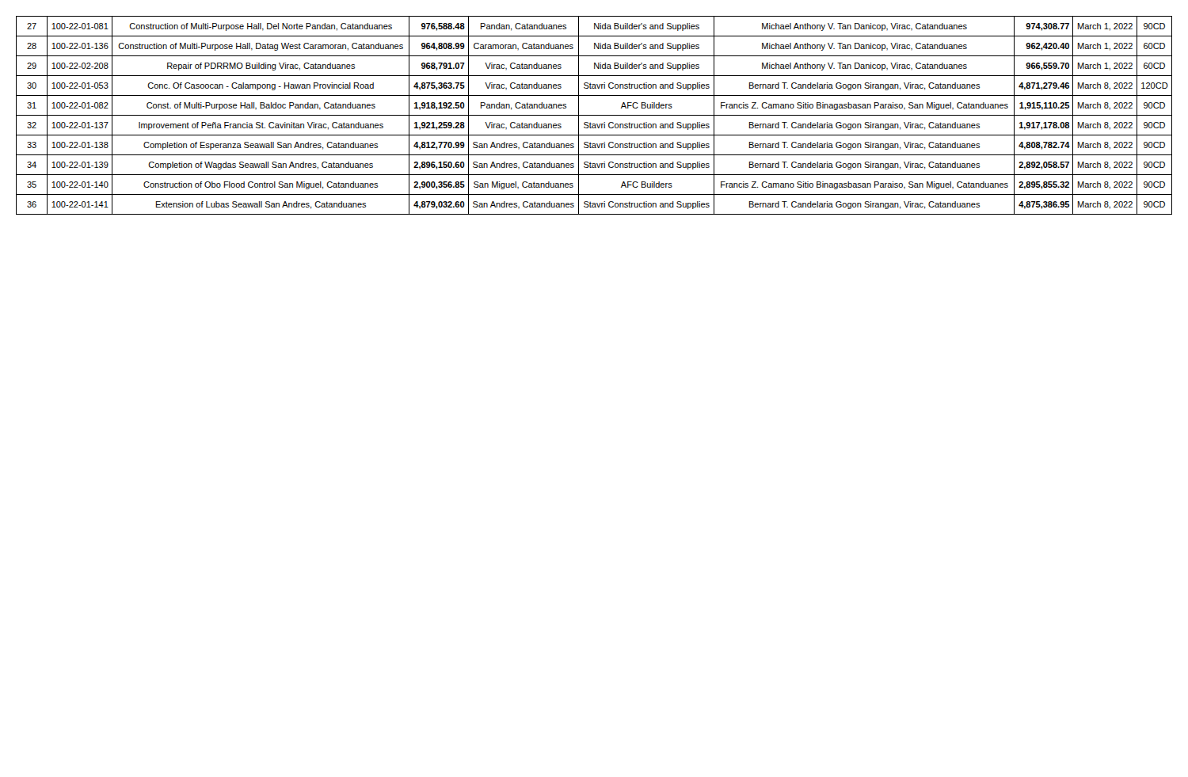| 27 | 100-22-01-081 | Construction of Multi-Purpose Hall, Del Norte Pandan, Catanduanes | 976,588.48 | Pandan, Catanduanes | Nida Builder's and Supplies | Michael Anthony V. Tan Danicop, Virac, Catanduanes | 974,308.77 | March 1, 2022 | 90CD |
| 28 | 100-22-01-136 | Construction of Multi-Purpose Hall, Datag West Caramoran, Catanduanes | 964,808.99 | Caramoran, Catanduanes | Nida Builder's and Supplies | Michael Anthony V. Tan Danicop, Virac, Catanduanes | 962,420.40 | March 1, 2022 | 60CD |
| 29 | 100-22-02-208 | Repair of PDRRMO Building Virac, Catanduanes | 968,791.07 | Virac, Catanduanes | Nida Builder's and Supplies | Michael Anthony V. Tan Danicop, Virac, Catanduanes | 966,559.70 | March 1, 2022 | 60CD |
| 30 | 100-22-01-053 | Conc. Of Casoocan - Calampong - Hawan Provincial Road | 4,875,363.75 | Virac, Catanduanes | Stavri Construction and Supplies | Bernard T. Candelaria Gogon Sirangan, Virac, Catanduanes | 4,871,279.46 | March 8, 2022 | 120CD |
| 31 | 100-22-01-082 | Const. of Multi-Purpose Hall, Baldoc Pandan, Catanduanes | 1,918,192.50 | Pandan, Catanduanes | AFC Builders | Francis Z. Camano Sitio Binagasbasan Paraiso, San Miguel, Catanduanes | 1,915,110.25 | March 8, 2022 | 90CD |
| 32 | 100-22-01-137 | Improvement of Peña Francia St. Cavinitan Virac, Catanduanes | 1,921,259.28 | Virac, Catanduanes | Stavri Construction and Supplies | Bernard T. Candelaria Gogon Sirangan, Virac, Catanduanes | 1,917,178.08 | March 8, 2022 | 90CD |
| 33 | 100-22-01-138 | Completion of Esperanza Seawall San Andres, Catanduanes | 4,812,770.99 | San Andres, Catanduanes | Stavri Construction and Supplies | Bernard T. Candelaria Gogon Sirangan, Virac, Catanduanes | 4,808,782.74 | March 8, 2022 | 90CD |
| 34 | 100-22-01-139 | Completion of Wagdas Seawall San Andres, Catanduanes | 2,896,150.60 | San Andres, Catanduanes | Stavri Construction and Supplies | Bernard T. Candelaria Gogon Sirangan, Virac, Catanduanes | 2,892,058.57 | March 8, 2022 | 90CD |
| 35 | 100-22-01-140 | Construction of Obo Flood Control San Miguel, Catanduanes | 2,900,356.85 | San Miguel, Catanduanes | AFC Builders | Francis Z. Camano Sitio Binagasbasan Paraiso, San Miguel, Catanduanes | 2,895,855.32 | March 8, 2022 | 90CD |
| 36 | 100-22-01-141 | Extension of Lubas Seawall San Andres, Catanduanes | 4,879,032.60 | San Andres, Catanduanes | Stavri Construction and Supplies | Bernard T. Candelaria Gogon Sirangan, Virac, Catanduanes | 4,875,386.95 | March 8, 2022 | 90CD |